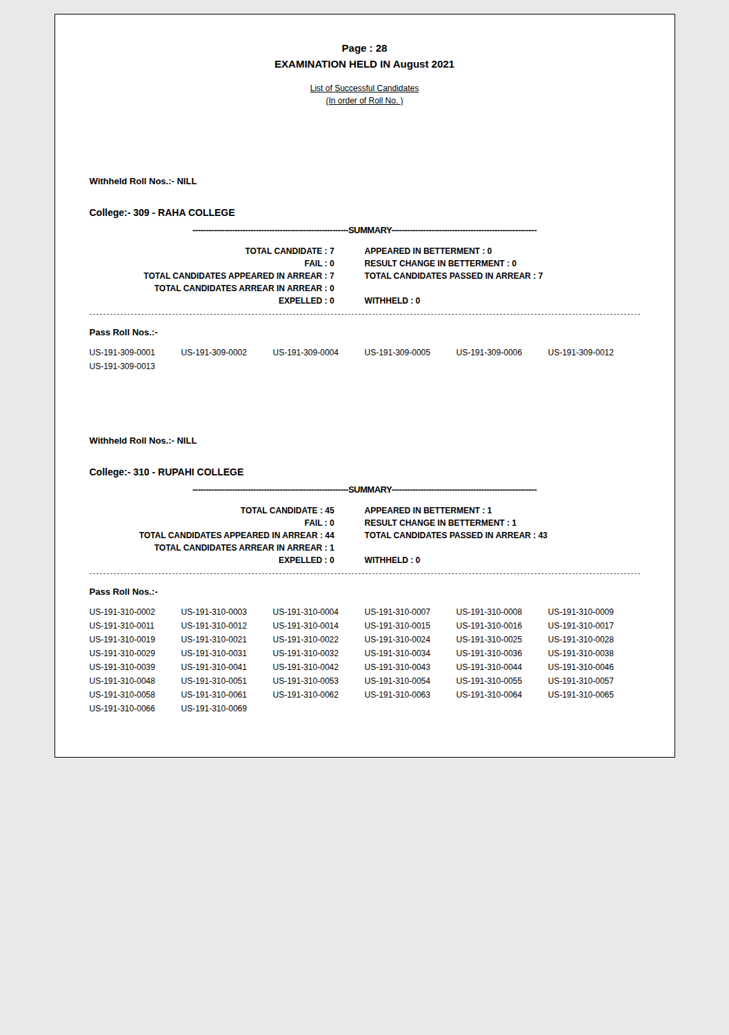Page : 28
EXAMINATION HELD IN August 2021
List of Successful Candidates
(In order of Roll No. )
Withheld Roll Nos.:- NILL
College:- 309 - RAHA COLLEGE
-----------------------------------------------------------SUMMARY-------------------------------------------------------
| TOTAL CANDIDATE : 7 | APPEARED IN BETTERMENT : 0 |
| FAIL : 0 | RESULT CHANGE IN BETTERMENT : 0 |
| TOTAL CANDIDATES APPEARED IN ARREAR : 7 | TOTAL CANDIDATES PASSED IN ARREAR : 7 |
| TOTAL CANDIDATES ARREAR IN ARREAR : 0 | |
| EXPELLED : 0 | WITHHELD : 0 |
Pass Roll Nos.:-
| US-191-309-0001 | US-191-309-0002 | US-191-309-0004 | US-191-309-0005 | US-191-309-0006 | US-191-309-0012 |
| US-191-309-0013 | | | | | |
Withheld Roll Nos.:- NILL
College:- 310 - RUPAHI COLLEGE
-----------------------------------------------------------SUMMARY-------------------------------------------------------
| TOTAL CANDIDATE : 45 | APPEARED IN BETTERMENT : 1 |
| FAIL : 0 | RESULT CHANGE IN BETTERMENT : 1 |
| TOTAL CANDIDATES APPEARED IN ARREAR : 44 | TOTAL CANDIDATES PASSED IN ARREAR : 43 |
| TOTAL CANDIDATES ARREAR IN ARREAR : 1 | |
| EXPELLED : 0 | WITHHELD : 0 |
Pass Roll Nos.:-
| US-191-310-0002 | US-191-310-0003 | US-191-310-0004 | US-191-310-0007 | US-191-310-0008 | US-191-310-0009 |
| US-191-310-0011 | US-191-310-0012 | US-191-310-0014 | US-191-310-0015 | US-191-310-0016 | US-191-310-0017 |
| US-191-310-0019 | US-191-310-0021 | US-191-310-0022 | US-191-310-0024 | US-191-310-0025 | US-191-310-0028 |
| US-191-310-0029 | US-191-310-0031 | US-191-310-0032 | US-191-310-0034 | US-191-310-0036 | US-191-310-0038 |
| US-191-310-0039 | US-191-310-0041 | US-191-310-0042 | US-191-310-0043 | US-191-310-0044 | US-191-310-0046 |
| US-191-310-0048 | US-191-310-0051 | US-191-310-0053 | US-191-310-0054 | US-191-310-0055 | US-191-310-0057 |
| US-191-310-0058 | US-191-310-0061 | US-191-310-0062 | US-191-310-0063 | US-191-310-0064 | US-191-310-0065 |
| US-191-310-0066 | US-191-310-0069 | | | | |